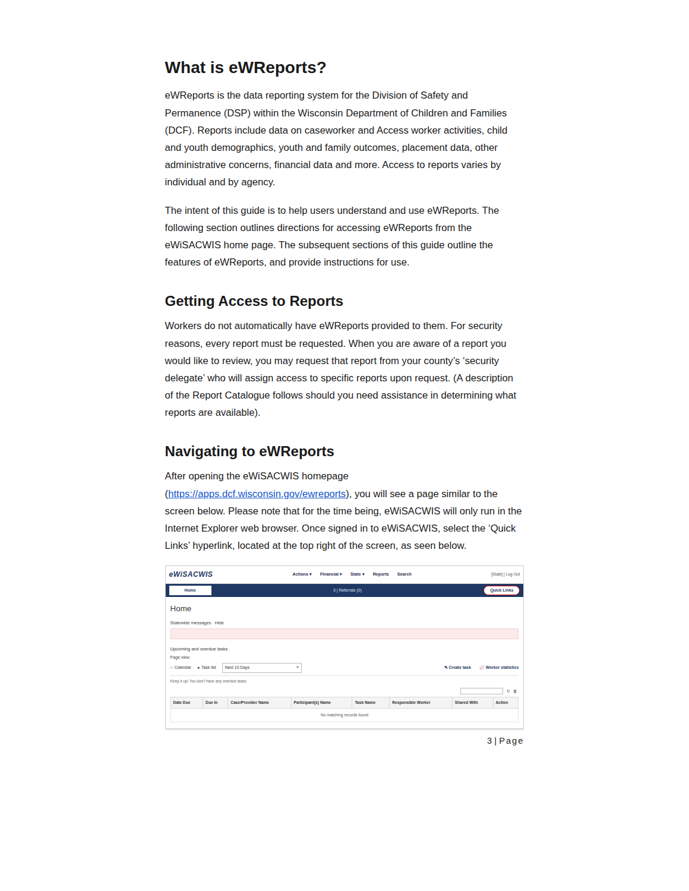What is eWReports?
eWReports is the data reporting system for the Division of Safety and Permanence (DSP) within the Wisconsin Department of Children and Families (DCF). Reports include data on caseworker and Access worker activities, child and youth demographics, youth and family outcomes, placement data, other administrative concerns, financial data and more. Access to reports varies by individual and by agency.
The intent of this guide is to help users understand and use eWReports. The following section outlines directions for accessing eWReports from the eWiSACWIS home page. The subsequent sections of this guide outline the features of eWReports, and provide instructions for use.
Getting Access to Reports
Workers do not automatically have eWReports provided to them. For security reasons, every report must be requested. When you are aware of a report you would like to review, you may request that report from your county’s ‘security delegate’ who will assign access to specific reports upon request. (A description of the Report Catalogue follows should you need assistance in determining what reports are available).
Navigating to eWReports
After opening the eWiSACWIS homepage (https://apps.dcf.wisconsin.gov/ewreports), you will see a page similar to the screen below. Please note that for the time being, eWiSACWIS will only run in the Internet Explorer web browser. Once signed in to eWiSACWIS, select the ‘Quick Links’ hyperlink, located at the top right of the screen, as seen below.
eWiSACWIS
Actions ▾ Financial ▾ State ▾ Reports Search
[State] | Log Out
Home
3 | Referrals (0)
Quick Links
Home
Statewide messages Hide
Upcoming and overdue tasks
Page view:
Calendar Task list Next 10 Days ✎ Create task 📈 Worker statistics
Keep it up! You don’t have any overdue tasks.
↻ 🗑
| Date Due | Due In | Case/Provider Name | Participant(s) Name | Task Name | Responsible Worker | Shared With | Action |
| --- | --- | --- | --- | --- | --- | --- | --- |
| No matching records found |
3 | Page